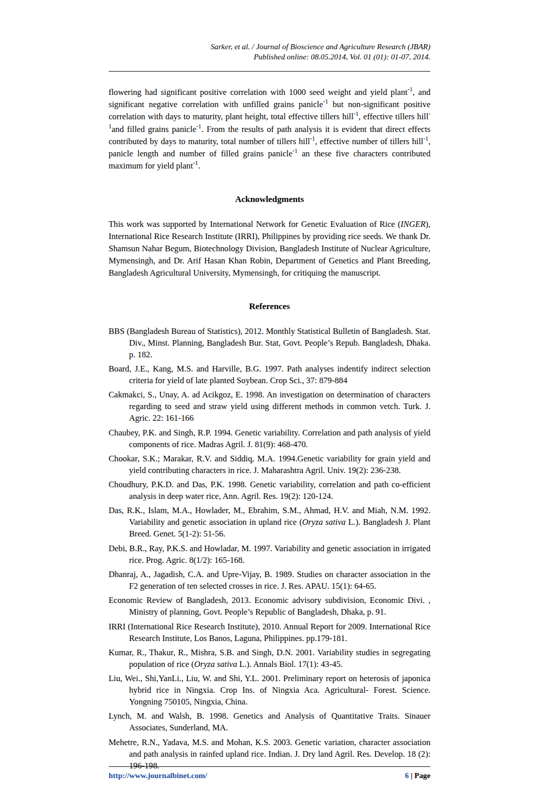Sarker, et al. / Journal of Bioscience and Agriculture Research (JBAR)
Published online: 08.05.2014, Vol. 01 (01): 01-07, 2014.
flowering had significant positive correlation with 1000 seed weight and yield plant-1, and significant negative correlation with unfilled grains panicle-1 but non-significant positive correlation with days to maturity, plant height, total effective tillers hill-1, effective tillers hill-1and filled grains panicle-1. From the results of path analysis it is evident that direct effects contributed by days to maturity, total number of tillers hill-1, effective number of tillers hill-1, panicle length and number of filled grains panicle-1 an these five characters contributed maximum for yield plant-1.
Acknowledgments
This work was supported by International Network for Genetic Evaluation of Rice (INGER), International Rice Research Institute (IRRI), Philippines by providing rice seeds. We thank Dr. Shamsun Nahar Begum, Biotechnology Division, Bangladesh Institute of Nuclear Agriculture, Mymensingh, and Dr. Arif Hasan Khan Robin, Department of Genetics and Plant Breeding, Bangladesh Agricultural University, Mymensingh, for critiquing the manuscript.
References
BBS (Bangladesh Bureau of Statistics), 2012. Monthly Statistical Bulletin of Bangladesh. Stat. Div., Minst. Planning, Bangladesh Bur. Stat, Govt. People’s Repub. Bangladesh, Dhaka. p. 182.
Board, J.E., Kang, M.S. and Harville, B.G. 1997. Path analyses indentify indirect selection criteria for yield of late planted Soybean. Crop Sci., 37: 879-884
Cakmakci, S., Unay, A. ad Acikgoz, E. 1998. An investigation on determination of characters regarding to seed and straw yield using different methods in common vetch. Turk. J. Agric. 22: 161-166
Chaubey, P.K. and Singh, R.P. 1994. Genetic variability. Correlation and path analysis of yield components of rice. Madras Agril. J. 81(9): 468-470.
Chookar, S.K.; Marakar, R.V. and Siddiq, M.A. 1994.Genetic variability for grain yield and yield contributing characters in rice. J. Maharashtra Agril. Univ. 19(2): 236-238.
Choudhury, P.K.D. and Das, P.K. 1998. Genetic variability, correlation and path co-efficient analysis in deep water rice, Ann. Agril. Res. 19(2): 120-124.
Das, R.K., Islam, M.A., Howlader, M., Ebrahim, S.M., Ahmad, H.V. and Miah, N.M. 1992. Variability and genetic association in upland rice (Oryza sativa L.). Bangladesh J. Plant Breed. Genet. 5(1-2): 51-56.
Debi, B.R., Ray, P.K.S. and Howladar, M. 1997. Variability and genetic association in irrigated rice. Prog. Agric. 8(1/2): 165-168.
Dhanraj, A., Jagadish, C.A. and Upre-Vijay, B. 1989. Studies on character association in the F2 generation of ten selected crosses in rice. J. Res. APAU. 15(1): 64-65.
Economic Review of Bangladesh, 2013. Economic advisory subdivision, Economic Divi. , Ministry of planning, Govt. People’s Republic of Bangladesh, Dhaka, p. 91.
IRRI (International Rice Research Institute), 2010. Annual Report for 2009. International Rice Research Institute, Los Banos, Laguna, Philippines. pp.179-181.
Kumar, R., Thakur, R., Mishra, S.B. and Singh, D.N. 2001. Variability studies in segregating population of rice (Oryza sativa L.). Annals Biol. 17(1): 43-45.
Liu, Wei., Shi,YanLi., Liu, W. and Shi, Y.L. 2001. Preliminary report on heterosis of japonica hybrid rice in Ningxia. Crop Ins. of Ningxia Aca. Agricultural- Forest. Science. Yongning 750105, Ningxia, China.
Lynch, M. and Walsh, B. 1998. Genetics and Analysis of Quantitative Traits. Sinauer Associates, Sunderland, MA.
Mehetre, R.N., Yadava, M.S. and Mohan, K.S. 2003. Genetic variation, character association and path analysis in rainfed upland rice. Indian. J. Dry land Agril. Res. Develop. 18 (2): 196-198.
http://www.journalbinet.com/ 6 | Page